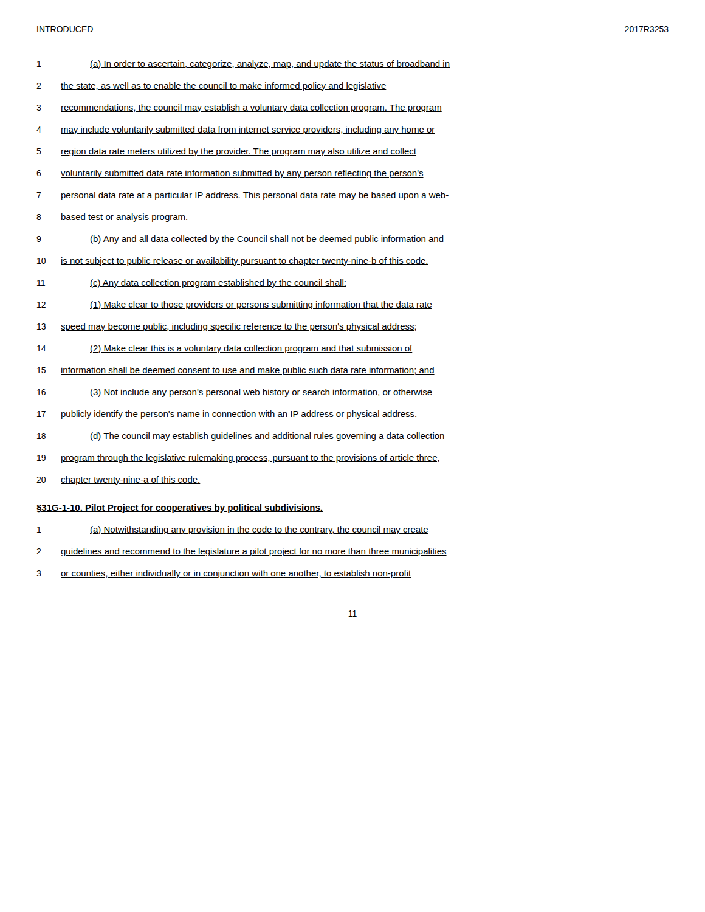INTRODUCED 2017R3253
1
(a) In order to ascertain, categorize, analyze, map, and update the status of broadband in
2
the state, as well as to enable the council to make informed policy and legislative
3
recommendations, the council may establish a voluntary data collection program. The program
4
may include voluntarily submitted data from internet service providers, including any home or
5
region data rate meters utilized by the provider. The program may also utilize and collect
6
voluntarily submitted data rate information submitted by any person reflecting the person's
7
personal data rate at a particular IP address. This personal data rate may be based upon a web-
8
based test or analysis program.
9
(b) Any and all data collected by the Council shall not be deemed public information and
10
is not subject to public release or availability pursuant to chapter twenty-nine-b of this code.
11
(c) Any data collection program established by the council shall:
12
(1) Make clear to those providers or persons submitting information that the data rate
13
speed may become public, including specific reference to the person's physical address;
14
(2) Make clear this is a voluntary data collection program and that submission of
15
information shall be deemed consent to use and make public such data rate information; and
16
(3) Not include any person's personal web history or search information, or otherwise
17
publicly identify the person's name in connection with an IP address or physical address.
18
(d) The council may establish guidelines and additional rules governing a data collection
19
program through the legislative rulemaking process, pursuant to the provisions of article three,
20
chapter twenty-nine-a of this code.
§31G-1-10. Pilot Project for cooperatives by political subdivisions.
1
(a) Notwithstanding any provision in the code to the contrary, the council may create
2
guidelines and recommend to the legislature a pilot project for no more than three municipalities
3
or counties, either individually or in conjunction with one another, to establish non-profit
11